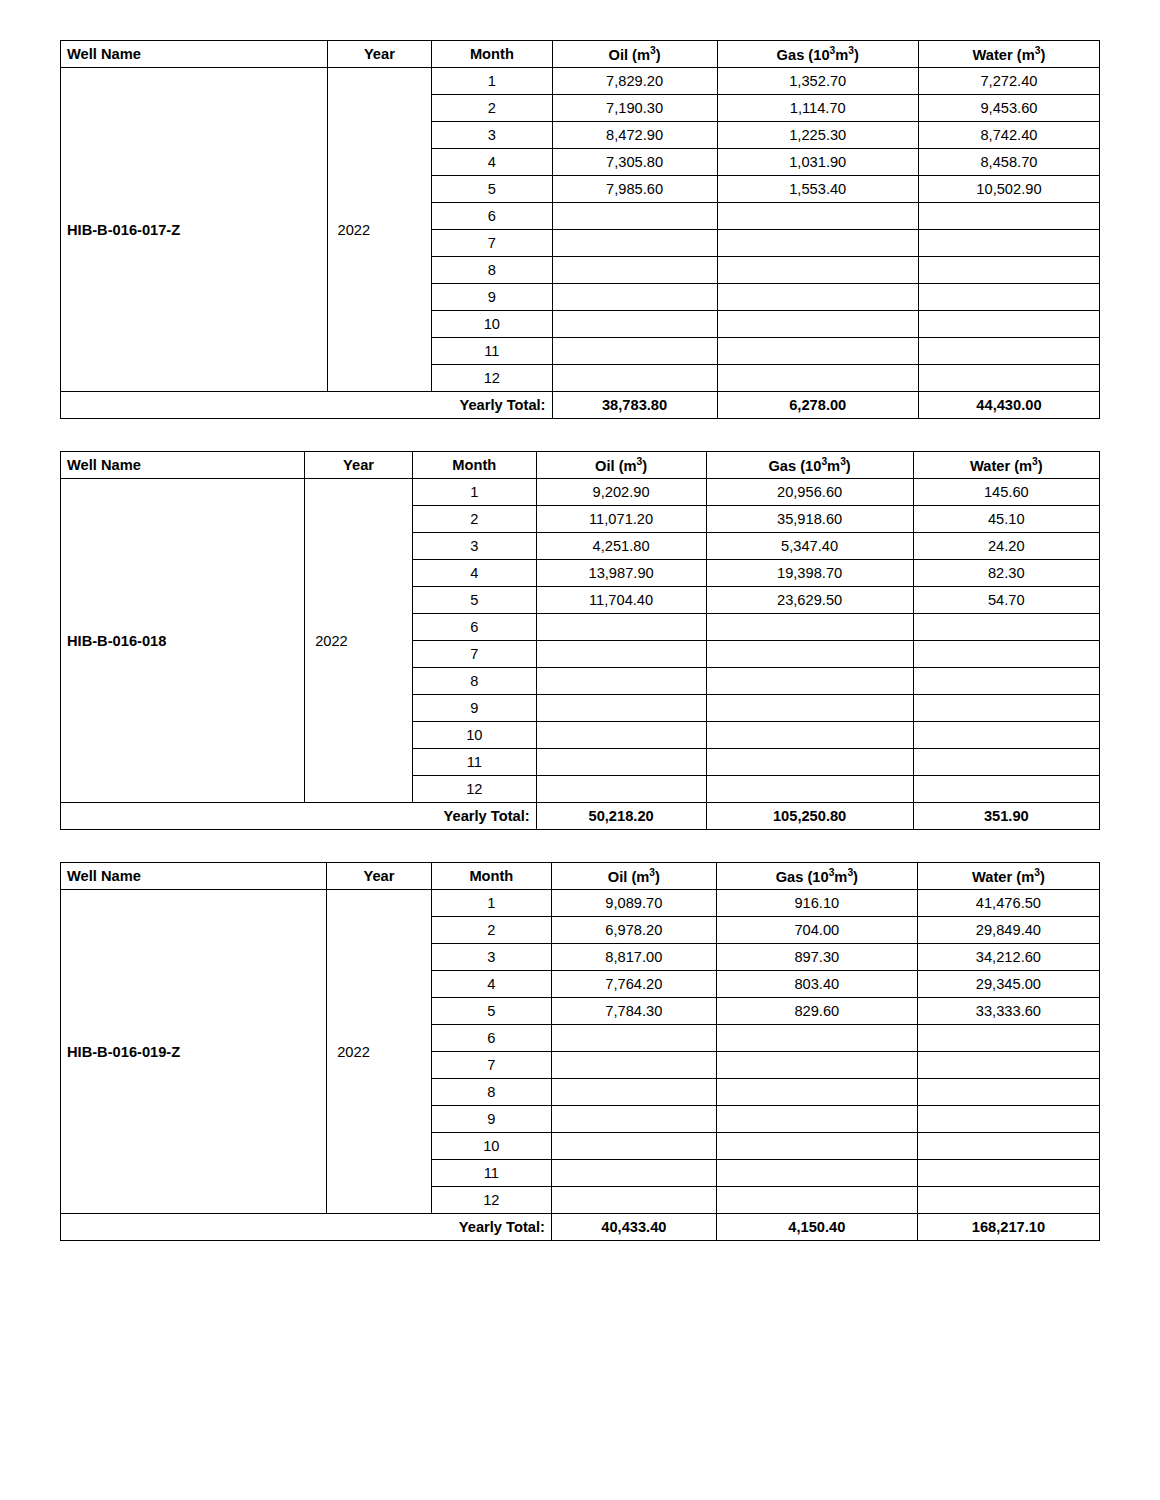| Well Name | Year | Month | Oil (m 3 ) | Gas (10 3 m 3 ) | Water (m 3 ) |
| --- | --- | --- | --- | --- | --- |
| HIB-B-016-017-Z | 2022 | 1 | 7,829.20 | 1,352.70 | 7,272.40 |
| 2 | 7,190.30 | 1,114.70 | 9,453.60 |
| 3 | 8,472.90 | 1,225.30 | 8,742.40 |
| 4 | 7,305.80 | 1,031.90 | 8,458.70 |
| 5 | 7,985.60 | 1,553.40 | 10,502.90 |
| 6 | | | |
| 7 | | | |
| 8 | | | |
| 9 | | | |
| 10 | | | |
| 11 | | | |
| 12 | | | |
| Yearly Total: | 38,783.80 | 6,278.00 | 44,430.00 |
| Well Name | Year | Month | Oil (m 3 ) | Gas (10 3 m 3 ) | Water (m 3 ) |
| --- | --- | --- | --- | --- | --- |
| HIB-B-016-018 | 2022 | 1 | 9,202.90 | 20,956.60 | 145.60 |
| 2 | 11,071.20 | 35,918.60 | 45.10 |
| 3 | 4,251.80 | 5,347.40 | 24.20 |
| 4 | 13,987.90 | 19,398.70 | 82.30 |
| 5 | 11,704.40 | 23,629.50 | 54.70 |
| 6 | | | |
| 7 | | | |
| 8 | | | |
| 9 | | | |
| 10 | | | |
| 11 | | | |
| 12 | | | |
| Yearly Total: | 50,218.20 | 105,250.80 | 351.90 |
| Well Name | Year | Month | Oil (m 3 ) | Gas (10 3 m 3 ) | Water (m 3 ) |
| --- | --- | --- | --- | --- | --- |
| HIB-B-016-019-Z | 2022 | 1 | 9,089.70 | 916.10 | 41,476.50 |
| 2 | 6,978.20 | 704.00 | 29,849.40 |
| 3 | 8,817.00 | 897.30 | 34,212.60 |
| 4 | 7,764.20 | 803.40 | 29,345.00 |
| 5 | 7,784.30 | 829.60 | 33,333.60 |
| 6 | | | |
| 7 | | | |
| 8 | | | |
| 9 | | | |
| 10 | | | |
| 11 | | | |
| 12 | | | |
| Yearly Total: | 40,433.40 | 4,150.40 | 168,217.10 |